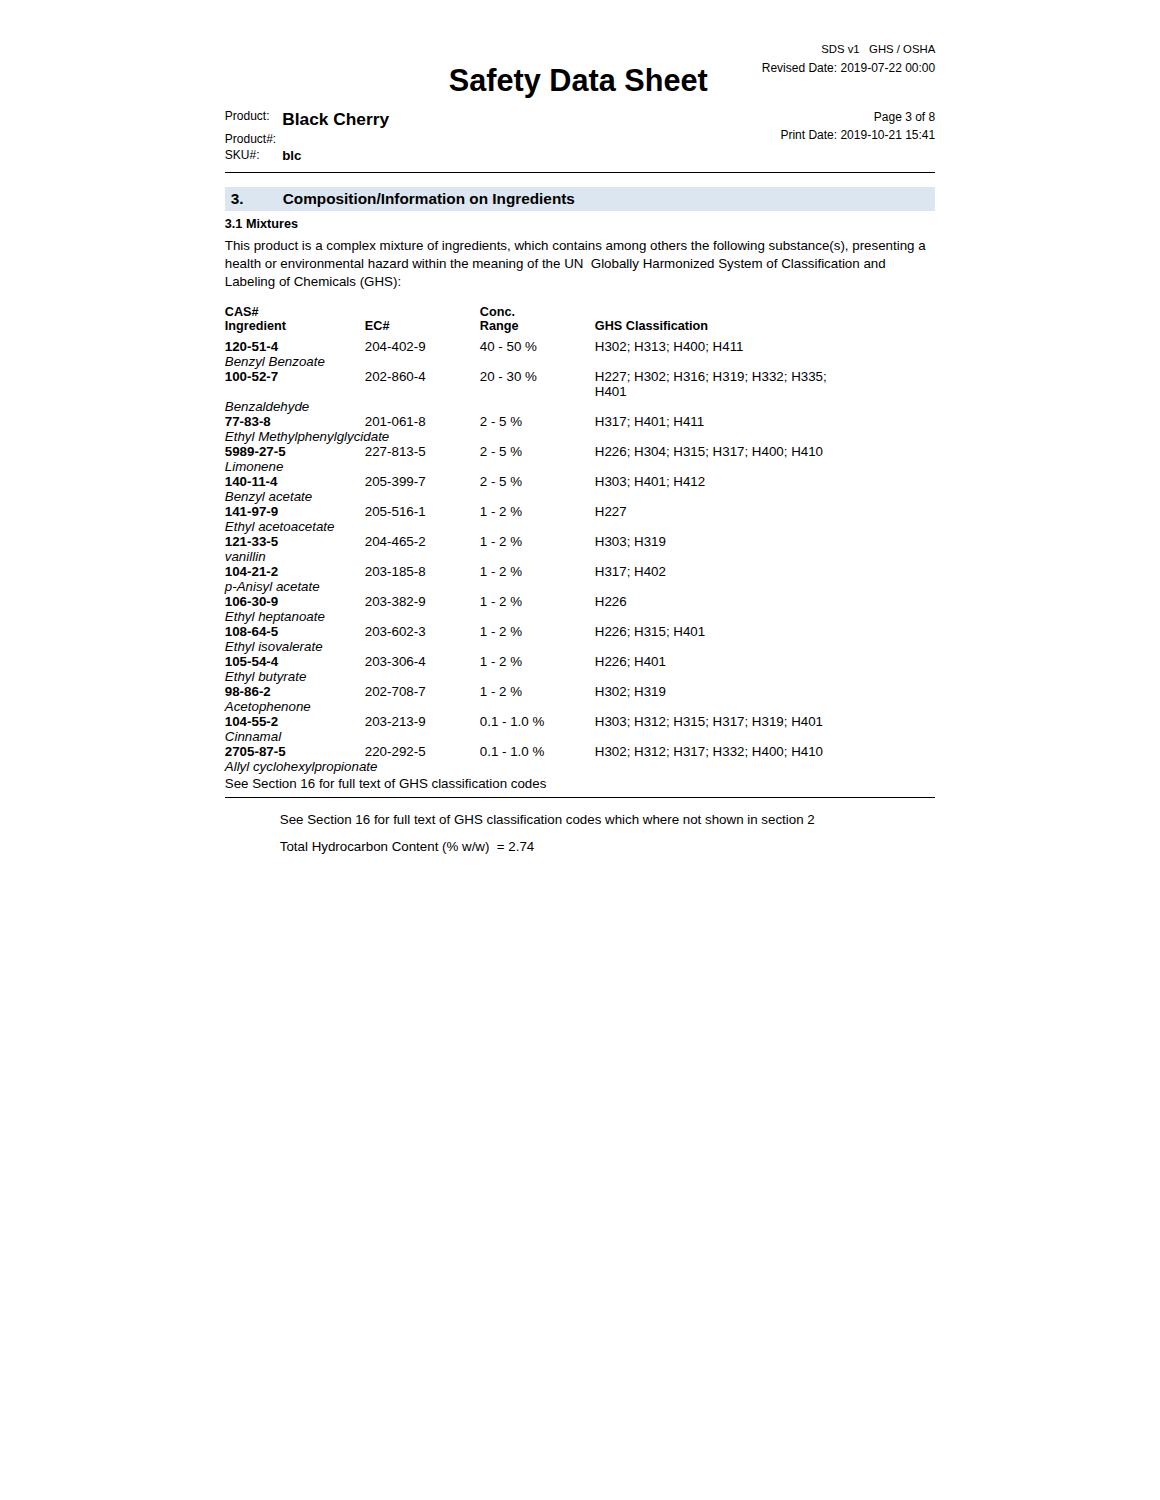SDS v1 GHS / OSHA
Safety Data Sheet
Revised Date: 2019-07-22 00:00
| Product: | Black Cherry |
| Product#: | |
| SKU#: | blc |
Page 3 of 8
Print Date: 2019-10-21 15:41
3. Composition/Information on Ingredients
3.1 Mixtures
This product is a complex mixture of ingredients, which contains among others the following substance(s), presenting a health or environmental hazard within the meaning of the UN Globally Harmonized System of Classification and Labeling of Chemicals (GHS):
| CAS# Ingredient | EC# | Conc. Range | GHS Classification |
| --- | --- | --- | --- |
| 120-51-4 | 204-402-9 | 40 - 50 % | H302; H313; H400; H411 |
| Benzyl Benzoate |
| 100-52-7 | 202-860-4 | 20 - 30 % | H227; H302; H316; H319; H332; H335; H401 |
| Benzaldehyde |
| 77-83-8 | 201-061-8 | 2 - 5 % | H317; H401; H411 |
| Ethyl Methylphenylglycidate |
| 5989-27-5 | 227-813-5 | 2 - 5 % | H226; H304; H315; H317; H400; H410 |
| Limonene |
| 140-11-4 | 205-399-7 | 2 - 5 % | H303; H401; H412 |
| Benzyl acetate |
| 141-97-9 | 205-516-1 | 1 - 2 % | H227 |
| Ethyl acetoacetate |
| 121-33-5 | 204-465-2 | 1 - 2 % | H303; H319 |
| vanillin |
| 104-21-2 | 203-185-8 | 1 - 2 % | H317; H402 |
| p-Anisyl acetate |
| 106-30-9 | 203-382-9 | 1 - 2 % | H226 |
| Ethyl heptanoate |
| 108-64-5 | 203-602-3 | 1 - 2 % | H226; H315; H401 |
| Ethyl isovalerate |
| 105-54-4 | 203-306-4 | 1 - 2 % | H226; H401 |
| Ethyl butyrate |
| 98-86-2 | 202-708-7 | 1 - 2 % | H302; H319 |
| Acetophenone |
| 104-55-2 | 203-213-9 | 0.1 - 1.0 % | H303; H312; H315; H317; H319; H401 |
| Cinnamal |
| 2705-87-5 | 220-292-5 | 0.1 - 1.0 % | H302; H312; H317; H332; H400; H410 |
| Allyl cyclohexylpropionate |
See Section 16 for full text of GHS classification codes
See Section 16 for full text of GHS classification codes which where not shown in section 2
Total Hydrocarbon Content (% w/w) = 2.74